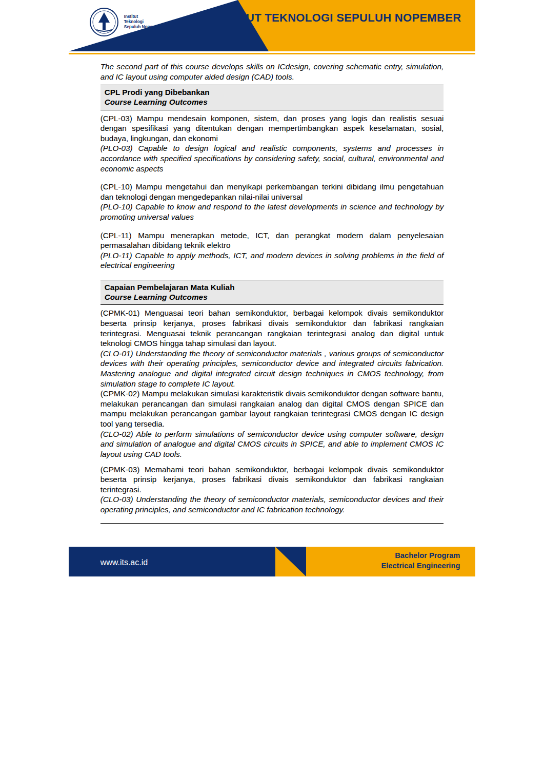INSTITUT TEKNOLOGI SEPULUH NOPEMBER
Institut Teknologi Sepuluh Nopember
The second part of this course develops skills on ICdesign, covering schematic entry, simulation, and IC layout using computer aided design (CAD) tools.
CPL Prodi yang Dibebankan
Course Learning Outcomes
(CPL-03) Mampu mendesain komponen, sistem, dan proses yang logis dan realistis sesuai dengan spesifikasi yang ditentukan dengan mempertimbangkan aspek keselamatan, sosial, budaya, lingkungan, dan ekonomi
(PLO-03) Capable to design logical and realistic components, systems and processes in accordance with specified specifications by considering safety, social, cultural, environmental and economic aspects
(CPL-10) Mampu mengetahui dan menyikapi perkembangan terkini dibidang ilmu pengetahuan dan teknologi dengan mengedepankan nilai-nilai universal
(PLO-10) Capable to know and respond to the latest developments in science and technology by promoting universal values
(CPL-11) Mampu menerapkan metode, ICT, dan perangkat modern dalam penyelesaian permasalahan dibidang teknik elektro
(PLO-11) Capable to apply methods, ICT, and modern devices in solving problems in the field of electrical engineering
Capaian Pembelajaran Mata Kuliah
Course Learning Outcomes
(CPMK-01) Menguasai teori bahan semikonduktor, berbagai kelompok divais semikonduktor beserta prinsip kerjanya, proses fabrikasi divais semikonduktor dan fabrikasi rangkaian terintegrasi. Menguasai teknik perancangan rangkaian terintegrasi analog dan digital untuk teknologi CMOS hingga tahap simulasi dan layout.
(CLO-01) Understanding the theory of semiconductor materials , various groups of semiconductor devices with their operating principles, semiconductor device and integrated circuits fabrication. Mastering analogue and digital integrated circuit design techniques in CMOS technology, from simulation stage to complete IC layout.
(CPMK-02) Mampu melakukan simulasi karakteristik divais semikonduktor dengan software bantu, melakukan perancangan dan simulasi rangkaian analog dan digital CMOS dengan SPICE dan mampu melakukan perancangan gambar layout rangkaian terintegrasi CMOS dengan IC design tool yang tersedia.
(CLO-02) Able to perform simulations of semiconductor device using computer software, design and simulation of analogue and digital CMOS circuits in SPICE, and able to implement CMOS IC layout using CAD tools.
(CPMK-03) Memahami teori bahan semikonduktor, berbagai kelompok divais semikonduktor beserta prinsip kerjanya, proses fabrikasi divais semikonduktor dan fabrikasi rangkaian terintegrasi.
(CLO-03) Understanding the theory of semiconductor materials, semiconductor devices and their operating principles, and semiconductor and IC fabrication technology.
www.its.ac.id
Bachelor Program
Electrical Engineering